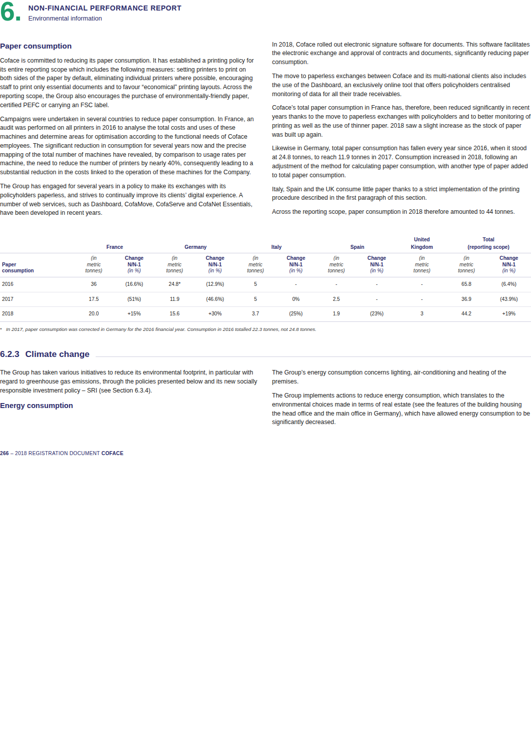6.
Non-financial performance report
Environmental information
Paper consumption
Coface is committed to reducing its paper consumption. It has established a printing policy for its entire reporting scope which includes the following measures: setting printers to print on both sides of the paper by default, eliminating individual printers where possible, encouraging staff to print only essential documents and to favour “economical” printing layouts. Across the reporting scope, the Group also encourages the purchase of environmentally-friendly paper, certified PEFC or carrying an FSC label.
Campaigns were undertaken in several countries to reduce paper consumption. In France, an audit was performed on all printers in 2016 to analyse the total costs and uses of these machines and determine areas for optimisation according to the functional needs of Coface employees. The significant reduction in consumption for several years now and the precise mapping of the total number of machines have revealed, by comparison to usage rates per machine, the need to reduce the number of printers by nearly 40%, consequently leading to a substantial reduction in the costs linked to the operation of these machines for the Company.
The Group has engaged for several years in a policy to make its exchanges with its policyholders paperless, and strives to continually improve its clients’ digital experience. A number of web services, such as Dashboard, CofaMove, CofaServe and CofaNet Essentials, have been developed in recent years.
In 2018, Coface rolled out electronic signature software for documents. This software facilitates the electronic exchange and approval of contracts and documents, significantly reducing paper consumption.
The move to paperless exchanges between Coface and its multi-national clients also includes the use of the Dashboard, an exclusively online tool that offers policyholders centralised monitoring of data for all their trade receivables.
Coface’s total paper consumption in France has, therefore, been reduced significantly in recent years thanks to the move to paperless exchanges with policyholders and to better monitoring of printing as well as the use of thinner paper. 2018 saw a slight increase as the stock of paper was built up again.
Likewise in Germany, total paper consumption has fallen every year since 2016, when it stood at 24.8 tonnes, to reach 11.9 tonnes in 2017. Consumption increased in 2018, following an adjustment of the method for calculating paper consumption, with another type of paper added to total paper consumption.
Italy, Spain and the UK consume little paper thanks to a strict implementation of the printing procedure described in the first paragraph of this section.
Across the reporting scope, paper consumption in 2018 therefore amounted to 44 tonnes.
| | France | Germany | Italy | Spain | United Kingdom | Total (reporting scope) |
| --- | --- | --- | --- | --- | --- | --- |
| Paper consumption | (in metric tonnes) | Change N/N-1 (in %) | (in metric tonnes) | Change N/N-1 (in %) | (in metric tonnes) | Change N/N-1 (in %) | (in metric tonnes) | Change N/N-1 (in %) | (in metric tonnes) | (in metric tonnes) | Change N/N-1 (in %) |
| 2016 | 36 | (16.6%) | 24.8* | (12.9%) | 5 | - | - | - | - | 65.8 | (6.4%) |
| 2017 | 17.5 | (51%) | 11.9 | (46.6%) | 5 | 0% | 2.5 | - | - | 36.9 | (43.9%) |
| 2018 | 20.0 | +15% | 15.6 | +30% | 3.7 | (25%) | 1.9 | (23%) | 3 | 44.2 | +19% |
* In 2017, paper consumption was corrected in Germany for the 2016 financial year. Consumption in 2016 totalled 22.3 tonnes, not 24.8 tonnes.
6.2.3 Climate change
The Group has taken various initiatives to reduce its environmental footprint, in particular with regard to greenhouse gas emissions, through the policies presented below and its new socially responsible investment policy – SRI (see Section 6.3.4).
Energy consumption
The Group’s energy consumption concerns lighting, air-conditioning and heating of the premises.
The Group implements actions to reduce energy consumption, which translates to the environmental choices made in terms of real estate (see the features of the building housing the head office and the main office in Germany), which have allowed energy consumption to be significantly decreased.
266 – 2018 REGISTRATION DOCUMENT COFACE